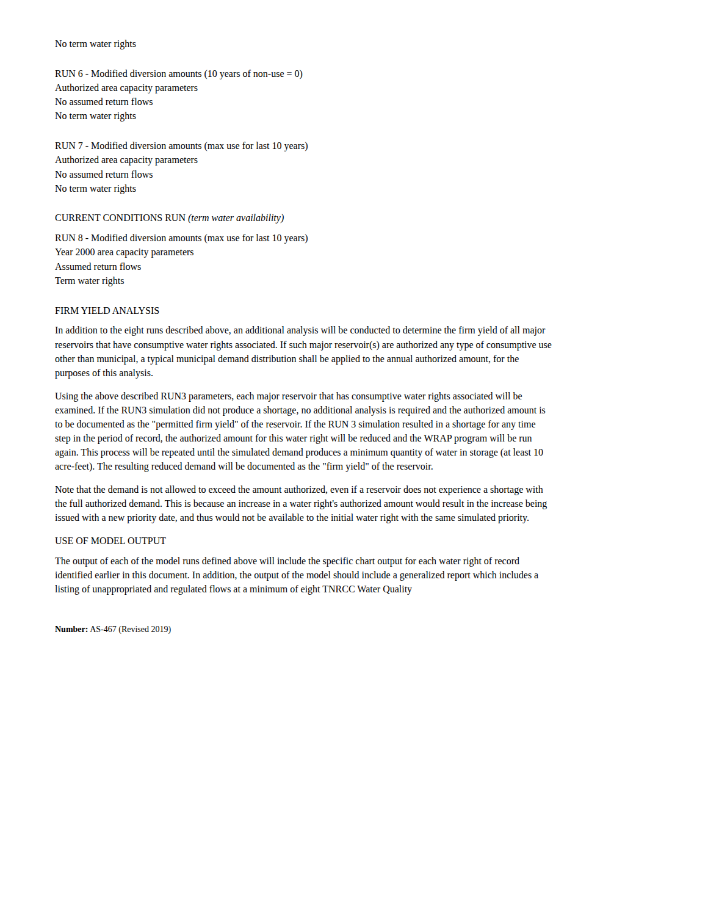No term water rights
RUN 6 - Modified diversion amounts (10 years of non-use = 0)
Authorized area capacity parameters
No assumed return flows
No term water rights
RUN 7 - Modified diversion amounts (max use for last 10 years)
Authorized area capacity parameters
No assumed return flows
No term water rights
CURRENT CONDITIONS RUN (term water availability)
RUN 8 - Modified diversion amounts (max use for last 10 years)
Year 2000 area capacity parameters
Assumed return flows
Term water rights
FIRM YIELD ANALYSIS
In addition to the eight runs described above, an additional analysis will be conducted to determine the firm yield of all major reservoirs that have consumptive water rights associated. If such major reservoir(s) are authorized any type of consumptive use other than municipal, a typical municipal demand distribution shall be applied to the annual authorized amount, for the purposes of this analysis.
Using the above described RUN3 parameters, each major reservoir that has consumptive water rights associated will be examined. If the RUN3 simulation did not produce a shortage, no additional analysis is required and the authorized amount is to be documented as the "permitted firm yield" of the reservoir. If the RUN 3 simulation resulted in a shortage for any time step in the period of record, the authorized amount for this water right will be reduced and the WRAP program will be run again. This process will be repeated until the simulated demand produces a minimum quantity of water in storage (at least 10 acre-feet). The resulting reduced demand will be documented as the "firm yield" of the reservoir.
Note that the demand is not allowed to exceed the amount authorized, even if a reservoir does not experience a shortage with the full authorized demand. This is because an increase in a water right's authorized amount would result in the increase being issued with a new priority date, and thus would not be available to the initial water right with the same simulated priority.
USE OF MODEL OUTPUT
The output of each of the model runs defined above will include the specific chart output for each water right of record identified earlier in this document. In addition, the output of the model should include a generalized report which includes a listing of unappropriated and regulated flows at a minimum of eight TNRCC Water Quality
Number: AS-467 (Revised 2019)